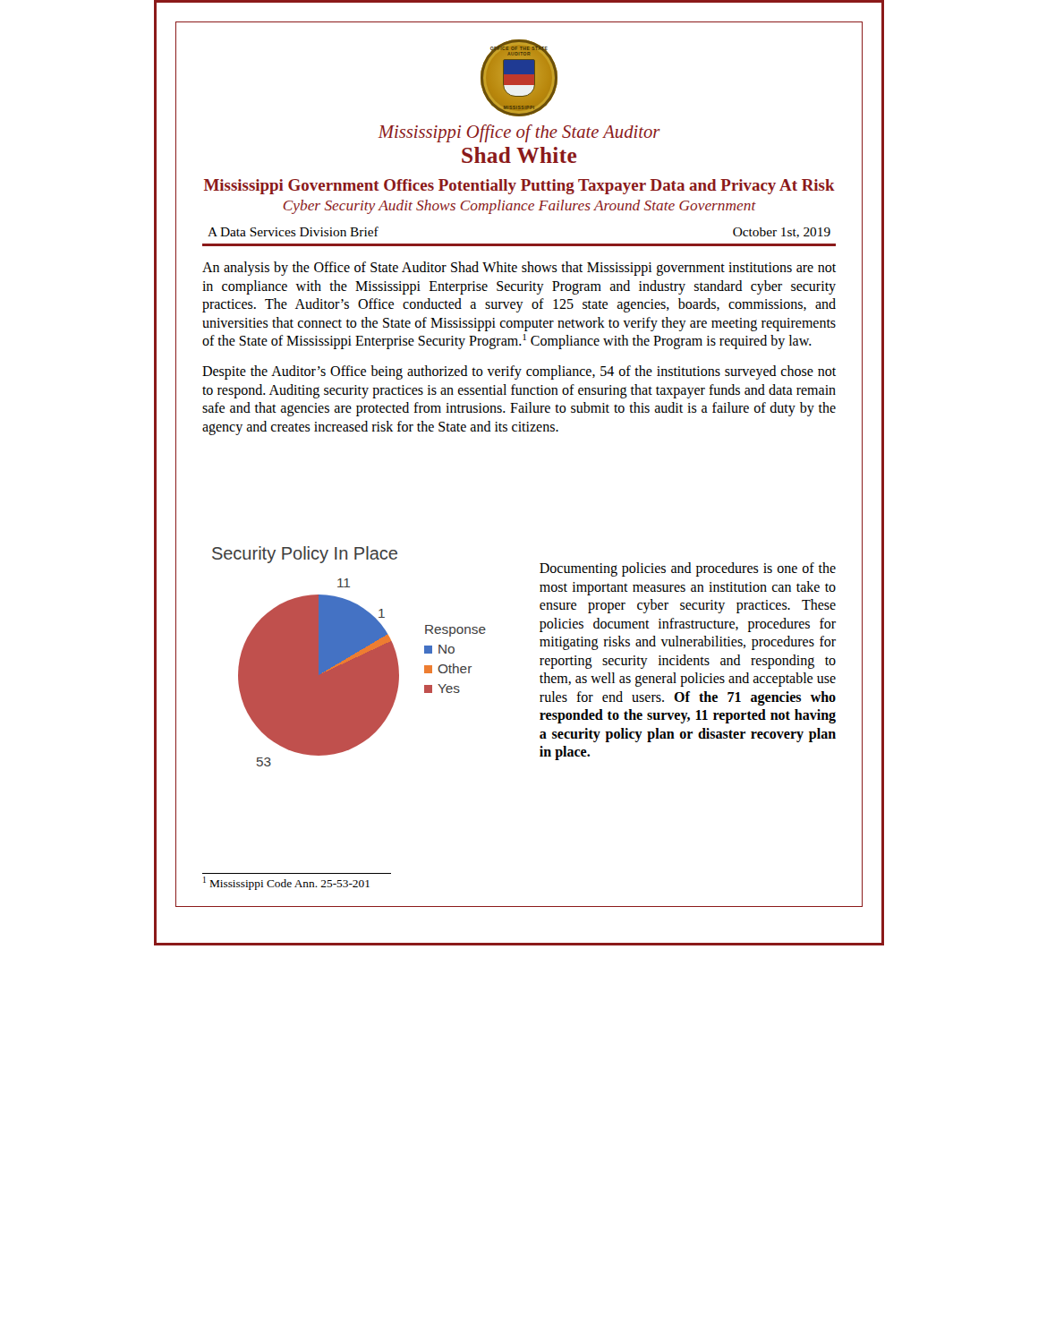OFFICE OF THE STATE AUDITOR MISSISSIPPI
Mississippi Office of the State Auditor
Shad White
Mississippi Government Offices Potentially Putting Taxpayer Data and Privacy At Risk
Cyber Security Audit Shows Compliance Failures Around State Government
A Data Services Division Brief October 1st, 2019
An analysis by the Office of State Auditor Shad White shows that Mississippi government institutions are not in compliance with the Mississippi Enterprise Security Program and industry standard cyber security practices. The Auditor’s Office conducted a survey of 125 state agencies, boards, commissions, and universities that connect to the State of Mississippi computer network to verify they are meeting requirements of the State of Mississippi Enterprise Security Program.1 Compliance with the Program is required by law.
Despite the Auditor’s Office being authorized to verify compliance, 54 of the institutions surveyed chose not to respond. Auditing security practices is an essential function of ensuring that taxpayer funds and data remain safe and that agencies are protected from intrusions. Failure to submit to this audit is a failure of duty by the agency and creates increased risk for the State and its citizens.
Security Policy In Place
11 1 53
Response
No
Other
Yes
Documenting policies and procedures is one of the most important measures an institution can take to ensure proper cyber security practices. These policies document infrastructure, procedures for mitigating risks and vulnerabilities, procedures for reporting security incidents and responding to them, as well as general policies and acceptable use rules for end users. Of the 71 agencies who responded to the survey, 11 reported not having a security policy plan or disaster recovery plan in place.
1 Mississippi Code Ann. 25-53-201